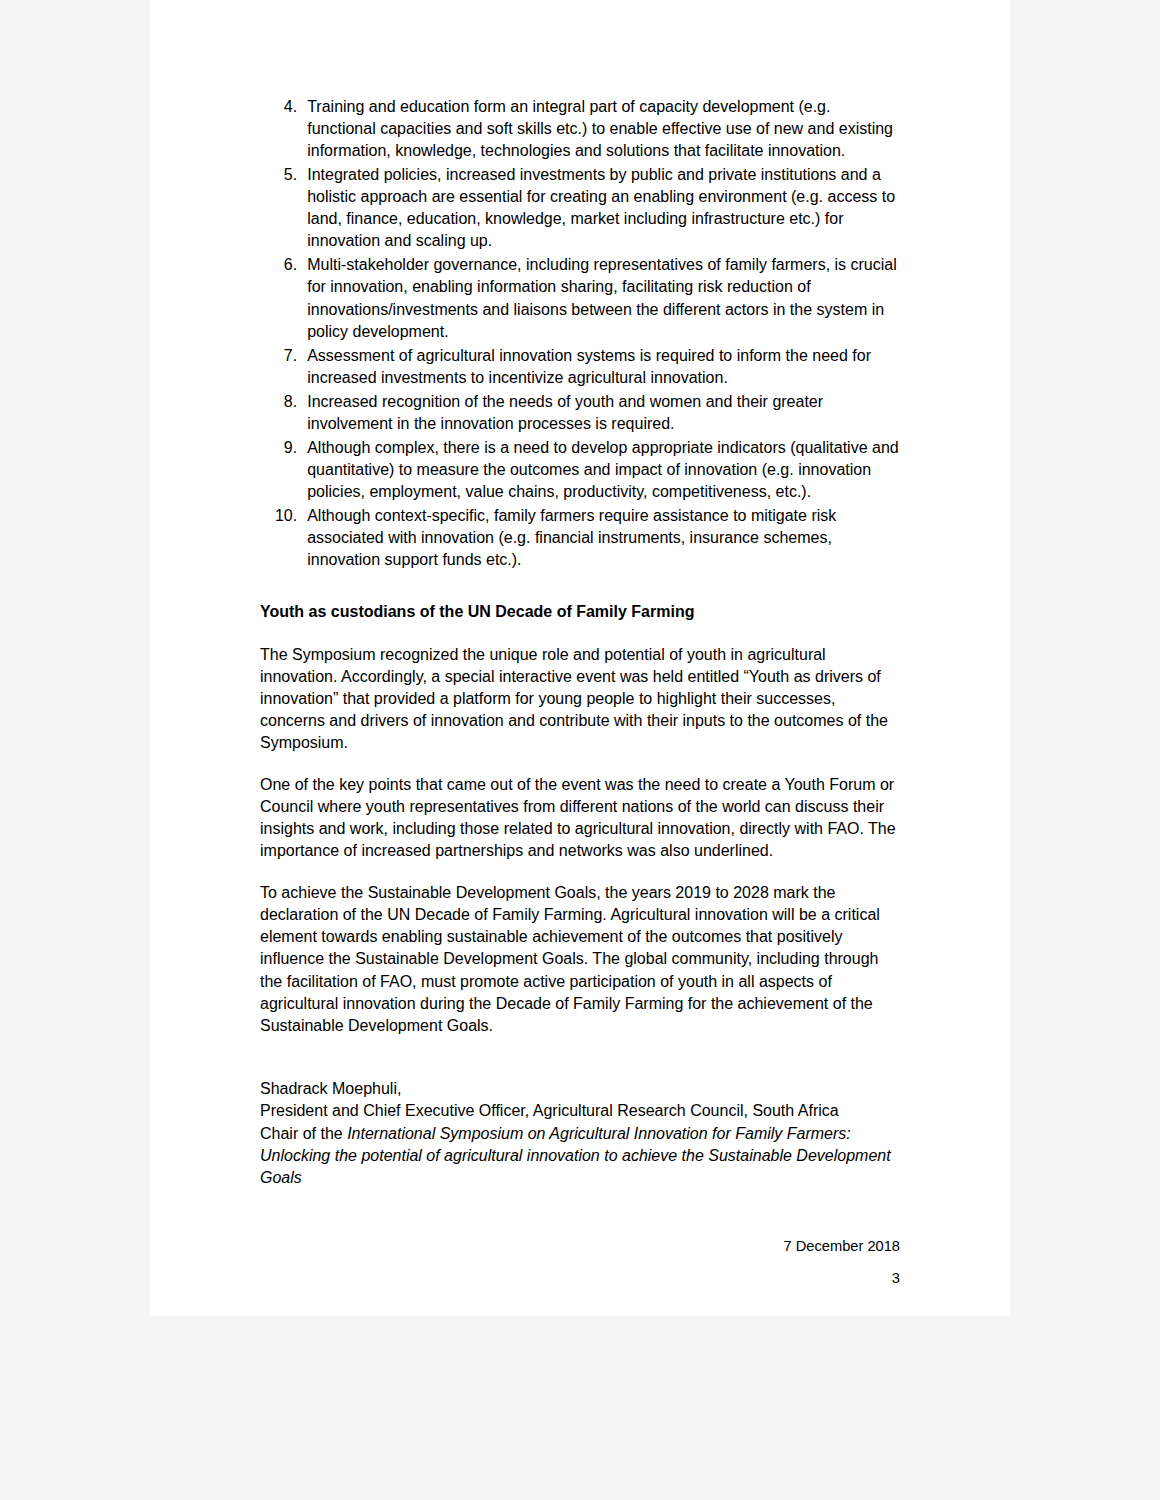Training and education form an integral part of capacity development (e.g. functional capacities and soft skills etc.) to enable effective use of new and existing information, knowledge, technologies and solutions that facilitate innovation.
Integrated policies, increased investments by public and private institutions and a holistic approach are essential for creating an enabling environment (e.g. access to land, finance, education, knowledge, market including infrastructure etc.) for innovation and scaling up.
Multi-stakeholder governance, including representatives of family farmers, is crucial for innovation, enabling information sharing, facilitating risk reduction of innovations/investments and liaisons between the different actors in the system in policy development.
Assessment of agricultural innovation systems is required to inform the need for increased investments to incentivize agricultural innovation.
Increased recognition of the needs of youth and women and their greater involvement in the innovation processes is required.
Although complex, there is a need to develop appropriate indicators (qualitative and quantitative) to measure the outcomes and impact of innovation (e.g. innovation policies, employment, value chains, productivity, competitiveness, etc.).
Although context-specific, family farmers require assistance to mitigate risk associated with innovation (e.g. financial instruments, insurance schemes, innovation support funds etc.).
Youth as custodians of the UN Decade of Family Farming
The Symposium recognized the unique role and potential of youth in agricultural innovation. Accordingly, a special interactive event was held entitled “Youth as drivers of innovation” that provided a platform for young people to highlight their successes, concerns and drivers of innovation and contribute with their inputs to the outcomes of the Symposium.
One of the key points that came out of the event was the need to create a Youth Forum or Council where youth representatives from different nations of the world can discuss their insights and work, including those related to agricultural innovation, directly with FAO. The importance of increased partnerships and networks was also underlined.
To achieve the Sustainable Development Goals, the years 2019 to 2028 mark the declaration of the UN Decade of Family Farming. Agricultural innovation will be a critical element towards enabling sustainable achievement of the outcomes that positively influence the Sustainable Development Goals. The global community, including through the facilitation of FAO, must promote active participation of youth in all aspects of agricultural innovation during the Decade of Family Farming for the achievement of the Sustainable Development Goals.
Shadrack Moephuli,
President and Chief Executive Officer, Agricultural Research Council, South Africa
Chair of the International Symposium on Agricultural Innovation for Family Farmers: Unlocking the potential of agricultural innovation to achieve the Sustainable Development Goals
7 December 2018
3